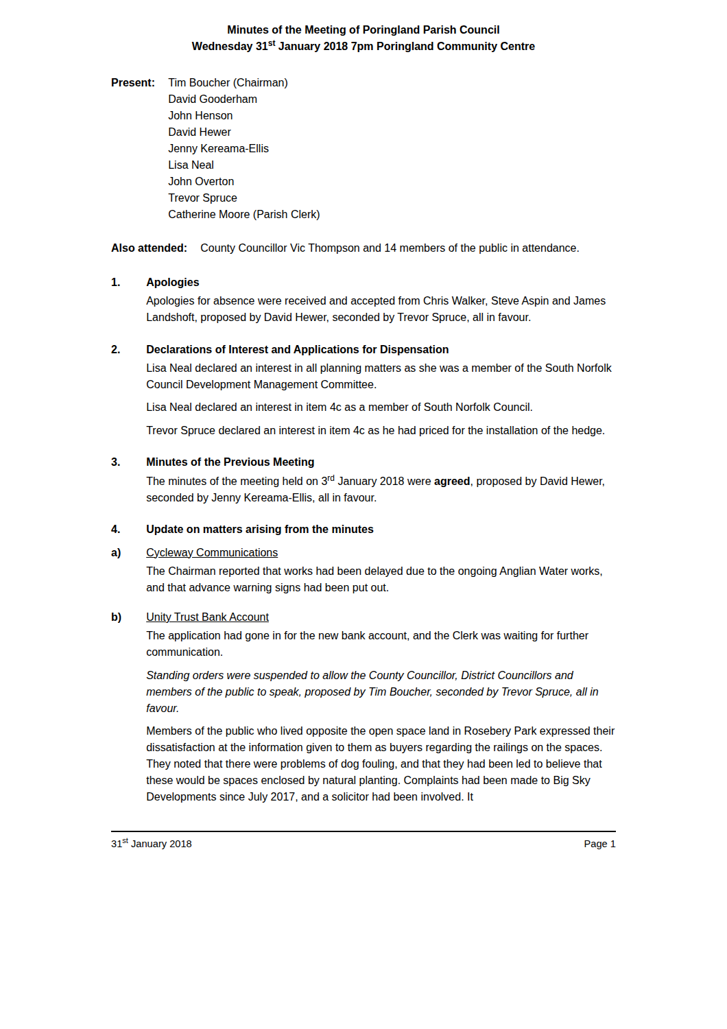Minutes of the Meeting of Poringland Parish Council
Wednesday 31st January 2018 7pm Poringland Community Centre
| Present: | Tim Boucher (Chairman) David Gooderham John Henson David Hewer Jenny Kereama-Ellis Lisa Neal John Overton Trevor Spruce Catherine Moore (Parish Clerk) |
| Also attended: | County Councillor Vic Thompson and 14 members of the public in attendance. |
1.
Apologies
Apologies for absence were received and accepted from Chris Walker, Steve Aspin and James Landshoft, proposed by David Hewer, seconded by Trevor Spruce, all in favour.
2.
Declarations of Interest and Applications for Dispensation
Lisa Neal declared an interest in all planning matters as she was a member of the South Norfolk Council Development Management Committee.
Lisa Neal declared an interest in item 4c as a member of South Norfolk Council.
Trevor Spruce declared an interest in item 4c as he had priced for the installation of the hedge.
3.
Minutes of the Previous Meeting
The minutes of the meeting held on 3rd January 2018 were agreed, proposed by David Hewer, seconded by Jenny Kereama-Ellis, all in favour.
4.
Update on matters arising from the minutes
a)
Cycleway Communications
The Chairman reported that works had been delayed due to the ongoing Anglian Water works, and that advance warning signs had been put out.
b)
Unity Trust Bank Account
The application had gone in for the new bank account, and the Clerk was waiting for further communication.
Standing orders were suspended to allow the County Councillor, District Councillors and members of the public to speak, proposed by Tim Boucher, seconded by Trevor Spruce, all in favour.
Members of the public who lived opposite the open space land in Rosebery Park expressed their dissatisfaction at the information given to them as buyers regarding the railings on the spaces. They noted that there were problems of dog fouling, and that they had been led to believe that these would be spaces enclosed by natural planting. Complaints had been made to Big Sky Developments since July 2017, and a solicitor had been involved. It
31st January 2018 Page 1